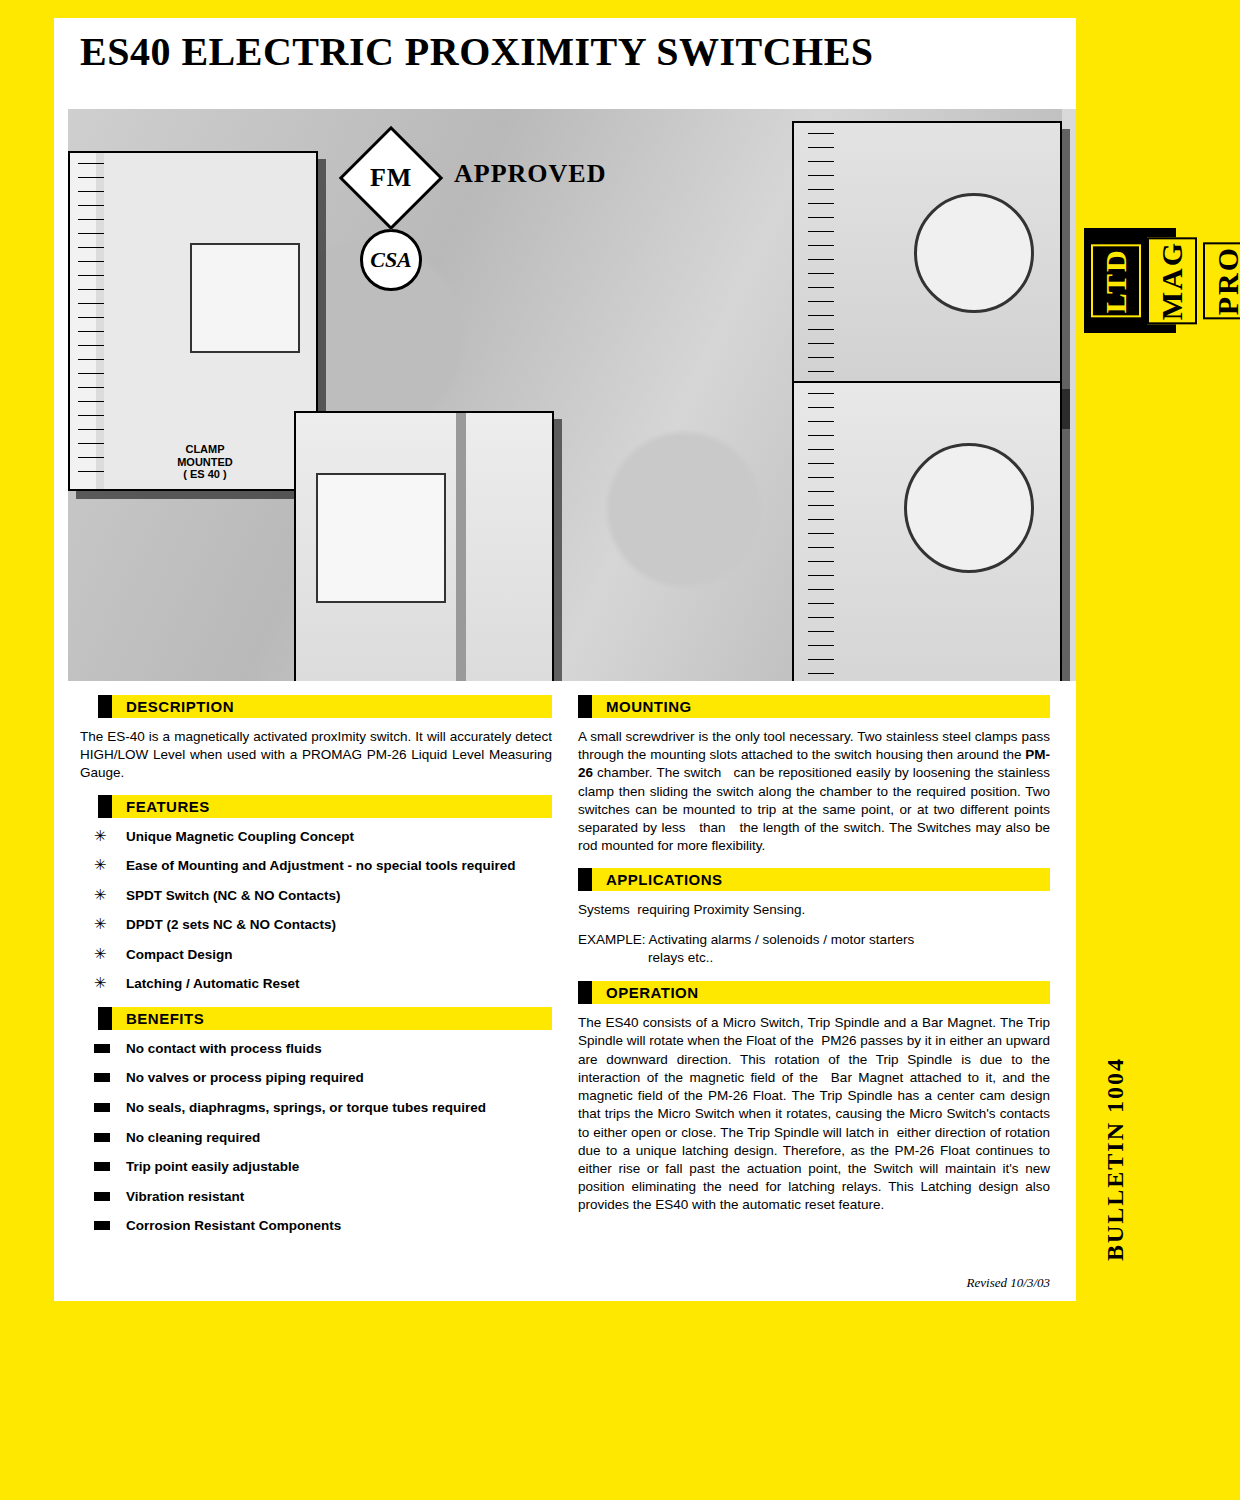ES40 ELECTRIC PROXIMITY SWITCHES
FM
CSA
APPROVED
CLAMP
MOUNTED
( ES 40 )
ROD
MOUNTED
( ES 40 )
CLAMP
MOUNTED
ROD
MOUNTED
( ES 40 EX )
DESCRIPTION
The ES-40 is a magnetically activated proxImity switch. It will accurately detect HIGH/LOW Level when used with a PROMAG PM-26 Liquid Level Measuring Gauge.
FEATURES
Unique Magnetic Coupling Concept
Ease of Mounting and Adjustment - no special tools required
SPDT Switch (NC & NO Contacts)
DPDT (2 sets NC & NO Contacts)
Compact Design
Latching / Automatic Reset
BENEFITS
No contact with process fluids
No valves or process piping required
No seals, diaphragms, springs, or torque tubes required
No cleaning required
Trip point easily adjustable
Vibration resistant
Corrosion Resistant Components
MOUNTING
A small screwdriver is the only tool necessary. Two stainless steel clamps pass through the mounting slots attached to the switch housing then around the PM-26 chamber. The switch can be repositioned easily by loosening the stainless clamp then sliding the switch along the chamber to the required position. Two switches can be mounted to trip at the same point, or at two different points separated by less than the length of the switch. The Switches may also be rod mounted for more flexibility.
APPLICATIONS
Systems requiring Proximity Sensing.
EXAMPLE: Activating alarms / solenoids / motor starters
relays etc..
OPERATION
The ES40 consists of a Micro Switch, Trip Spindle and a Bar Magnet. The Trip Spindle will rotate when the Float of the PM26 passes by it in either an upward are downward direction. This rotation of the Trip Spindle is due to the interaction of the magnetic field of the Bar Magnet attached to it, and the magnetic field of the PM-26 Float. The Trip Spindle has a center cam design that trips the Micro Switch when it rotates, causing the Micro Switch's contacts to either open or close. The Trip Spindle will latch in either direction of rotation due to a unique latching design. Therefore, as the PM-26 Float continues to either rise or fall past the actuation point, the Switch will maintain it's new position eliminating the need for latching relays. This Latching design also provides the ES40 with the automatic reset feature.
Revised 10/3/03
LTD MAG PRO
BULLETIN 1004